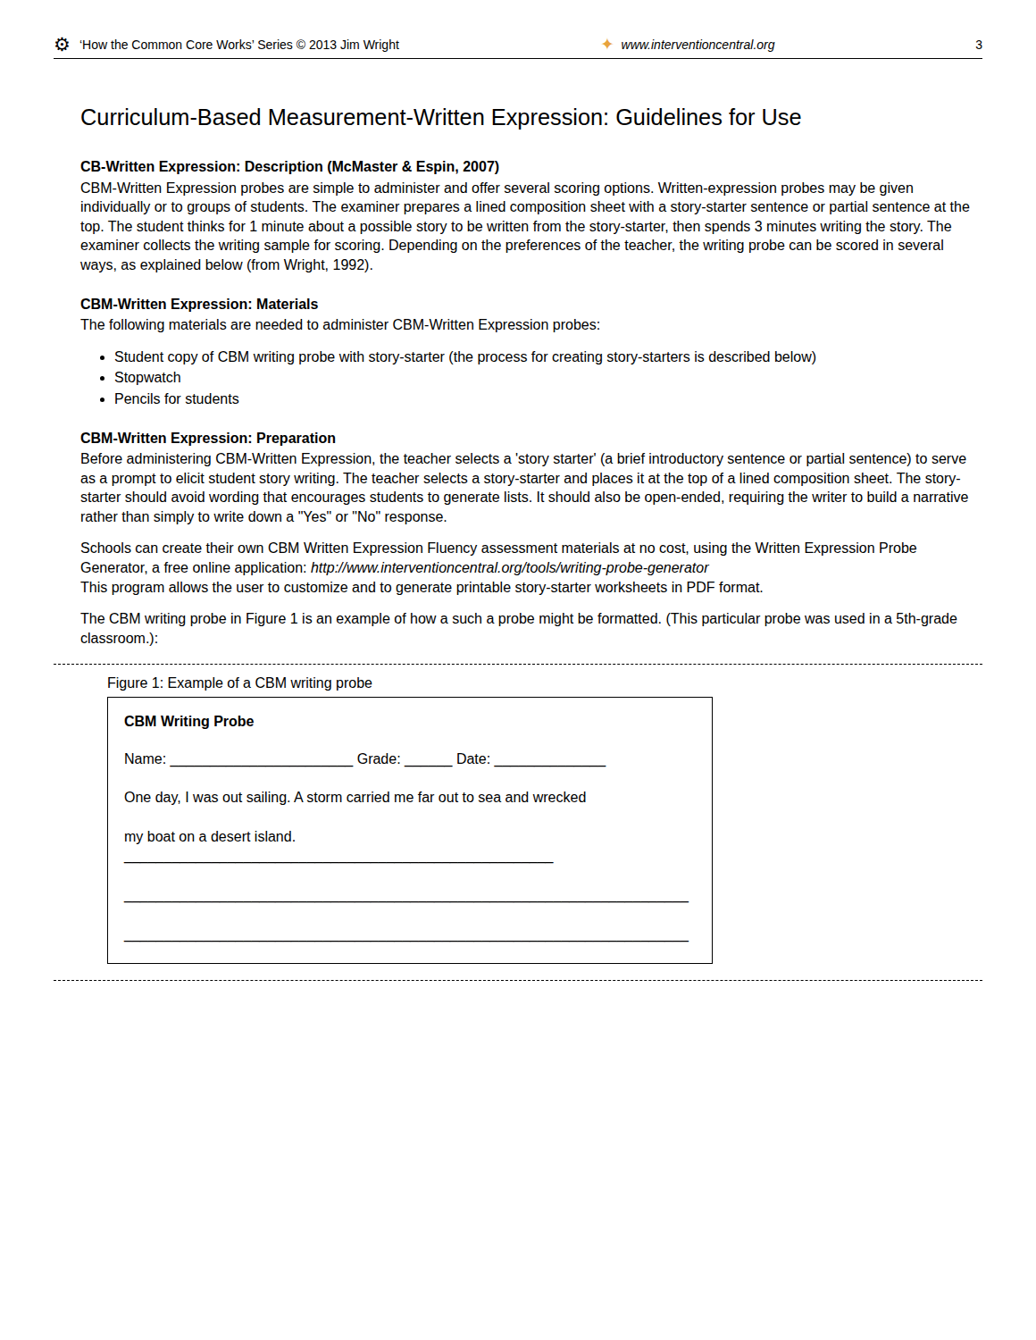⚙ ‘How the Common Core Works’ Series © 2013 Jim Wright
✦ www.interventioncentral.org
3
Curriculum-Based Measurement-Written Expression: Guidelines for Use
CB-Written Expression: Description (McMaster & Espin, 2007)
CBM-Written Expression probes are simple to administer and offer several scoring options. Written-expression probes may be given individually or to groups of students. The examiner prepares a lined composition sheet with a story-starter sentence or partial sentence at the top. The student thinks for 1 minute about a possible story to be written from the story-starter, then spends 3 minutes writing the story. The examiner collects the writing sample for scoring. Depending on the preferences of the teacher, the writing probe can be scored in several ways, as explained below (from Wright, 1992).
CBM-Written Expression: Materials
The following materials are needed to administer CBM-Written Expression probes:
Student copy of CBM writing probe with story-starter (the process for creating story-starters is described below)
Stopwatch
Pencils for students
CBM-Written Expression: Preparation
Before administering CBM-Written Expression, the teacher selects a 'story starter' (a brief introductory sentence or partial sentence) to serve as a prompt to elicit student story writing. The teacher selects a story-starter and places it at the top of a lined composition sheet. The story-starter should avoid wording that encourages students to generate lists. It should also be open-ended, requiring the writer to build a narrative rather than simply to write down a "Yes" or "No" response.
Schools can create their own CBM Written Expression Fluency assessment materials at no cost, using the Written Expression Probe Generator, a free online application: http://www.interventioncentral.org/tools/writing-probe-generator
This program allows the user to customize and to generate printable story-starter worksheets in PDF format.
The CBM writing probe in Figure 1 is an example of how a such a probe might be formatted. (This particular probe was used in a 5th-grade classroom.):
Figure 1: Example of a CBM writing probe
CBM Writing Probe
Name: _______________________ Grade: ______ Date: ______________
One day, I was out sailing. A storm carried me far out to sea and wrecked
my boat on a desert island. ______________________________________________________
_______________________________________________________________________
_______________________________________________________________________